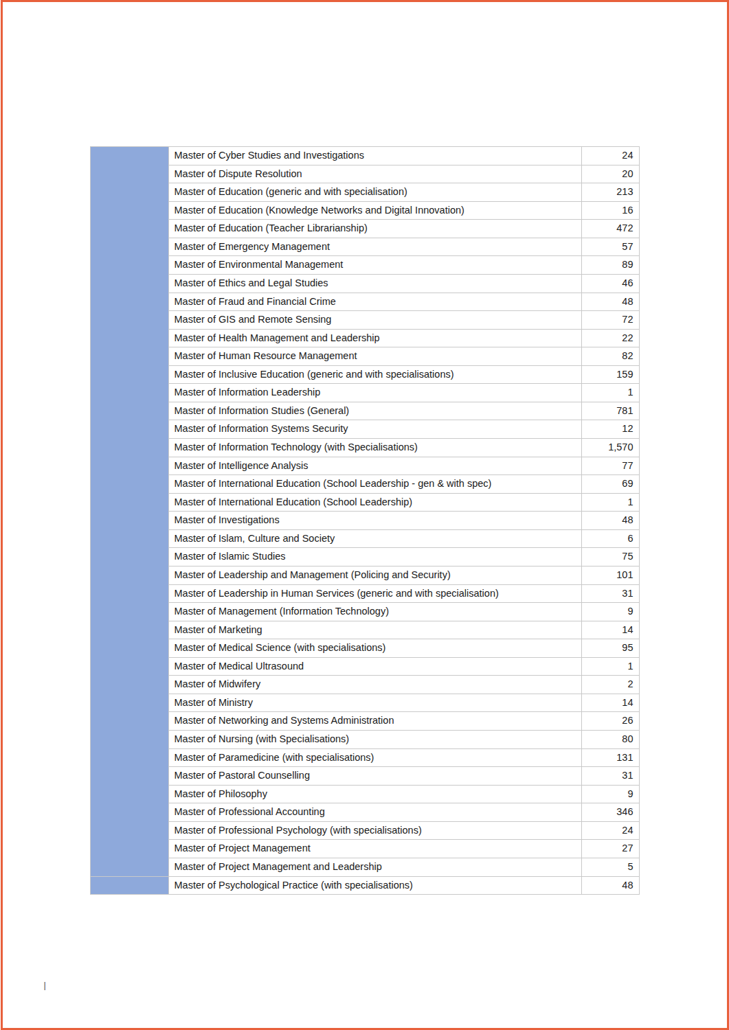| | Master of Cyber Studies and Investigations | 24 |
| Master of Dispute Resolution | 20 |
| Master of Education (generic and with specialisation) | 213 |
| Master of Education (Knowledge Networks and Digital Innovation) | 16 |
| Master of Education (Teacher Librarianship) | 472 |
| Master of Emergency Management | 57 |
| Master of Environmental Management | 89 |
| Master of Ethics and Legal Studies | 46 |
| Master of Fraud and Financial Crime | 48 |
| Master of GIS and Remote Sensing | 72 |
| Master of Health Management and Leadership | 22 |
| Master of Human Resource Management | 82 |
| Master of Inclusive Education (generic and with specialisations) | 159 |
| Master of Information Leadership | 1 |
| Master of Information Studies (General) | 781 |
| Master of Information Systems Security | 12 |
| Master of Information Technology (with Specialisations) | 1,570 |
| Master of Intelligence Analysis | 77 |
| Master of International Education (School Leadership - gen & with spec) | 69 |
| Master of International Education (School Leadership) | 1 |
| Master of Investigations | 48 |
| Master of Islam, Culture and Society | 6 |
| Master of Islamic Studies | 75 |
| Master of Leadership and Management (Policing and Security) | 101 |
| Master of Leadership in Human Services (generic and with specialisation) | 31 |
| Master of Management (Information Technology) | 9 |
| Master of Marketing | 14 |
| Master of Medical Science (with specialisations) | 95 |
| Master of Medical Ultrasound | 1 |
| Master of Midwifery | 2 |
| Master of Ministry | 14 |
| Master of Networking and Systems Administration | 26 |
| Master of Nursing (with Specialisations) | 80 |
| Master of Paramedicine (with specialisations) | 131 |
| Master of Pastoral Counselling | 31 |
| Master of Philosophy | 9 |
| Master of Professional Accounting | 346 |
| Master of Professional Psychology (with specialisations) | 24 |
| Master of Project Management | 27 |
| Master of Project Management and Leadership | 5 |
| | Master of Psychological Practice (with specialisations) | 48 |
|